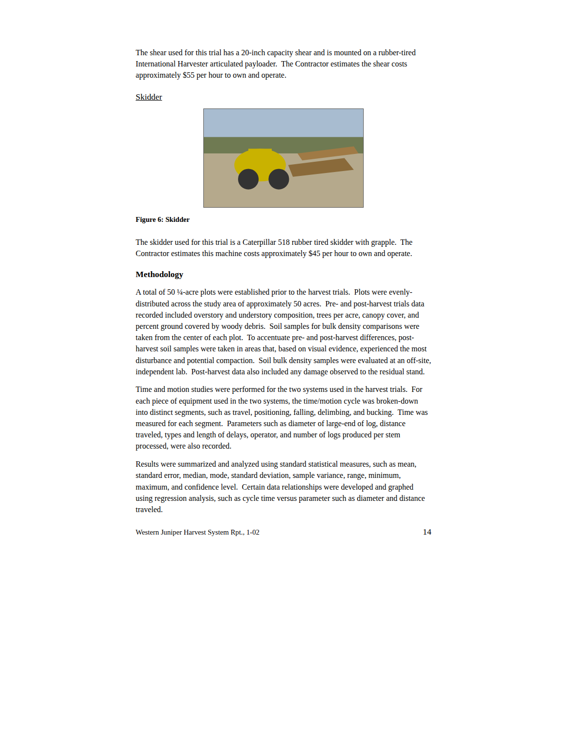The shear used for this trial has a 20-inch capacity shear and is mounted on a rubber-tired International Harvester articulated payloader. The Contractor estimates the shear costs approximately $55 per hour to own and operate.
Skidder
Figure 6: Skidder
The skidder used for this trial is a Caterpillar 518 rubber tired skidder with grapple. The Contractor estimates this machine costs approximately $45 per hour to own and operate.
Methodology
A total of 50 ¼-acre plots were established prior to the harvest trials. Plots were evenly-distributed across the study area of approximately 50 acres. Pre- and post-harvest trials data recorded included overstory and understory composition, trees per acre, canopy cover, and percent ground covered by woody debris. Soil samples for bulk density comparisons were taken from the center of each plot. To accentuate pre- and post-harvest differences, post-harvest soil samples were taken in areas that, based on visual evidence, experienced the most disturbance and potential compaction. Soil bulk density samples were evaluated at an off-site, independent lab. Post-harvest data also included any damage observed to the residual stand.
Time and motion studies were performed for the two systems used in the harvest trials. For each piece of equipment used in the two systems, the time/motion cycle was broken-down into distinct segments, such as travel, positioning, falling, delimbing, and bucking. Time was measured for each segment. Parameters such as diameter of large-end of log, distance traveled, types and length of delays, operator, and number of logs produced per stem processed, were also recorded.
Results were summarized and analyzed using standard statistical measures, such as mean, standard error, median, mode, standard deviation, sample variance, range, minimum, maximum, and confidence level. Certain data relationships were developed and graphed using regression analysis, such as cycle time versus parameter such as diameter and distance traveled.
Western Juniper Harvest System Rpt., 1-02 14